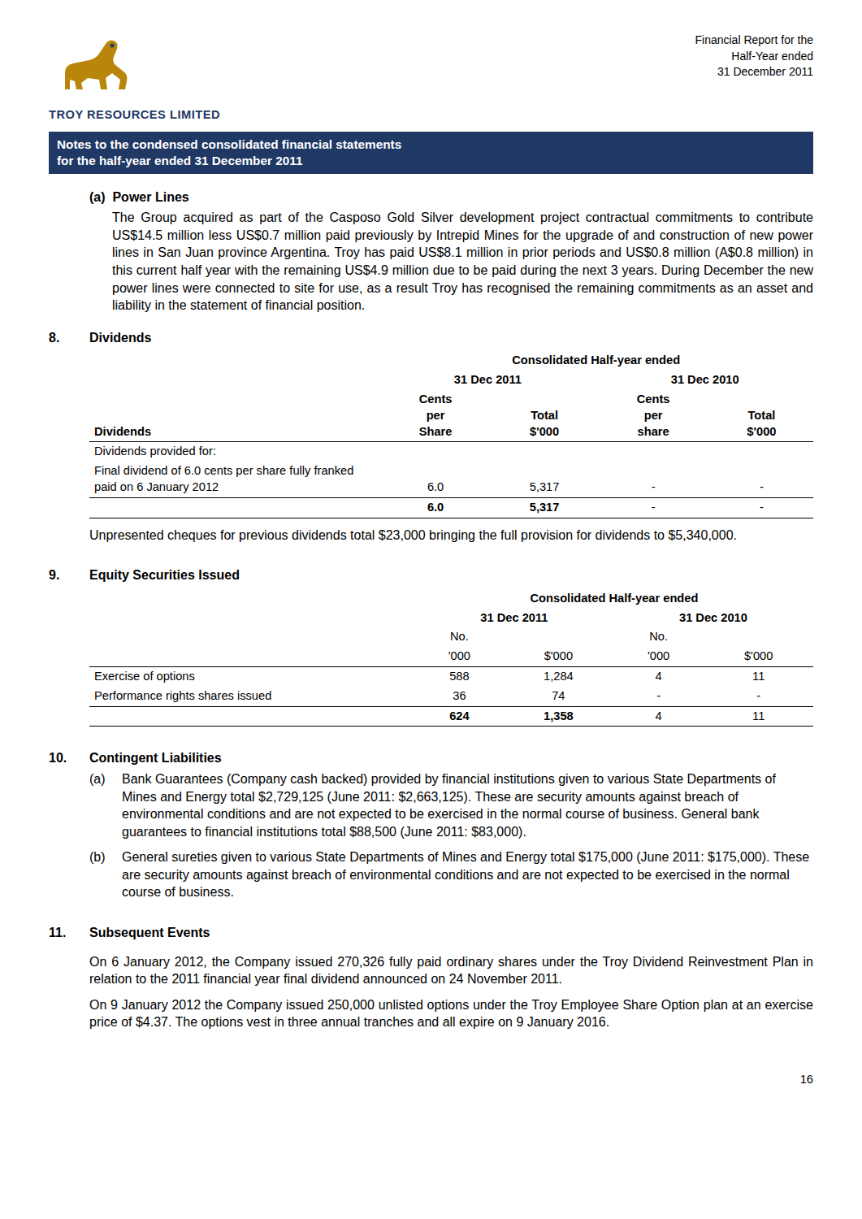TROY RESOURCES LIMITED
Financial Report for the
Half-Year ended
31 December 2011
Notes to the condensed consolidated financial statements
for the half-year ended 31 December 2011
(a) Power Lines
The Group acquired as part of the Casposo Gold Silver development project contractual commitments to contribute US$14.5 million less US$0.7 million paid previously by Intrepid Mines for the upgrade of and construction of new power lines in San Juan province Argentina. Troy has paid US$8.1 million in prior periods and US$0.8 million (A$0.8 million) in this current half year with the remaining US$4.9 million due to be paid during the next 3 years. During December the new power lines were connected to site for use, as a result Troy has recognised the remaining commitments as an asset and liability in the statement of financial position.
8.
Dividends
| | Consolidated Half-year ended |
| | 31 Dec 2011 | 31 Dec 2010 |
| Dividends | Cents per Share | Total $'000 | Cents per share | Total $'000 |
| Dividends provided for: | | | | |
| Final dividend of 6.0 cents per share fully franked paid on 6 January 2012 | 6.0 | 5,317 | - | - |
| | 6.0 | 5,317 | - | - |
Unpresented cheques for previous dividends total $23,000 bringing the full provision for dividends to $5,340,000.
9.
Equity Securities Issued
| | Consolidated Half-year ended |
| | 31 Dec 2011 | 31 Dec 2010 |
| | No. | | No. | |
| | '000 | $'000 | '000 | $'000 |
| Exercise of options | 588 | 1,284 | 4 | 11 |
| Performance rights shares issued | 36 | 74 | - | - |
| | 624 | 1,358 | 4 | 11 |
10.
Contingent Liabilities
(a)
Bank Guarantees (Company cash backed) provided by financial institutions given to various State Departments of Mines and Energy total $2,729,125 (June 2011: $2,663,125). These are security amounts against breach of environmental conditions and are not expected to be exercised in the normal course of business. General bank guarantees to financial institutions total $88,500 (June 2011: $83,000).
(b)
General sureties given to various State Departments of Mines and Energy total $175,000 (June 2011: $175,000). These are security amounts against breach of environmental conditions and are not expected to be exercised in the normal course of business.
11.
Subsequent Events
On 6 January 2012, the Company issued 270,326 fully paid ordinary shares under the Troy Dividend Reinvestment Plan in relation to the 2011 financial year final dividend announced on 24 November 2011.
On 9 January 2012 the Company issued 250,000 unlisted options under the Troy Employee Share Option plan at an exercise price of $4.37. The options vest in three annual tranches and all expire on 9 January 2016.
16